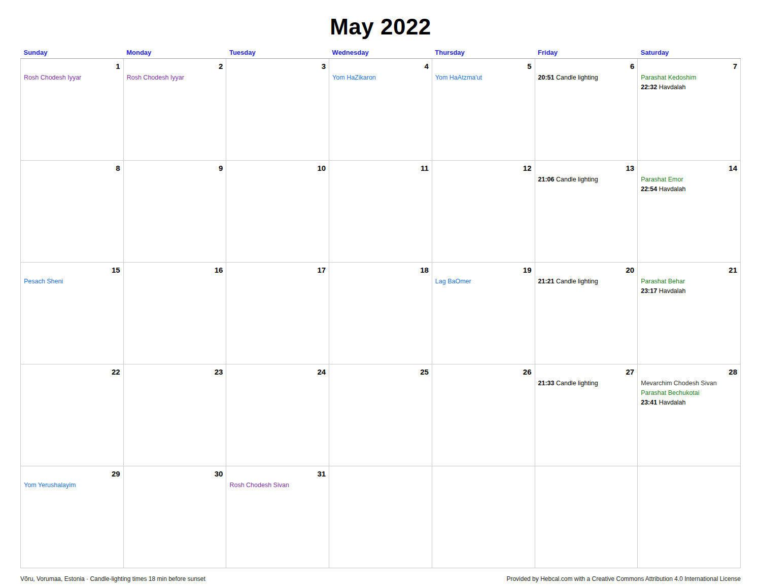May 2022
| Sunday | Monday | Tuesday | Wednesday | Thursday | Friday | Saturday |
| --- | --- | --- | --- | --- | --- | --- |
| 1 Rosh Chodesh Iyyar | 2 Rosh Chodesh Iyyar | 3 | 4 Yom HaZikaron | 5 Yom HaAtzma'ut | 6 20:51 Candle lighting | 7 Parashat Kedoshim 22:32 Havdalah |
| 8 | 9 | 10 | 11 | 12 | 13 21:06 Candle lighting | 14 Parashat Emor 22:54 Havdalah |
| 15 Pesach Sheni | 16 | 17 | 18 | 19 Lag BaOmer | 20 21:21 Candle lighting | 21 Parashat Behar 23:17 Havdalah |
| 22 | 23 | 24 | 25 | 26 | 27 21:33 Candle lighting | 28 Mevarchim Chodesh Sivan Parashat Bechukotai 23:41 Havdalah |
| 29 Yom Yerushalayim | 30 | 31 Rosh Chodesh Sivan | | | | |
Võru, Vorumaa, Estonia · Candle-lighting times 18 min before sunset
Provided by Hebcal.com with a Creative Commons Attribution 4.0 International License